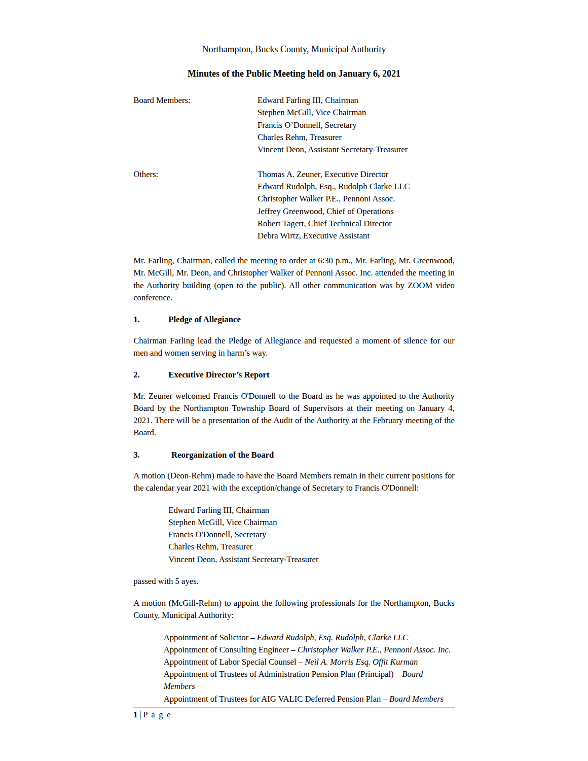Northampton, Bucks County, Municipal Authority
Minutes of the Public Meeting held on January 6, 2021
| Board Members: | Edward Farling III, Chairman Stephen McGill, Vice Chairman Francis O’Donnell, Secretary Charles Rehm, Treasurer Vincent Deon, Assistant Secretary-Treasurer |
| Others: | Thomas A. Zeuner, Executive Director Edward Rudolph, Esq., Rudolph Clarke LLC Christopher Walker P.E., Pennoni Assoc. Jeffrey Greenwood, Chief of Operations Robert Tagert, Chief Technical Director Debra Wirtz, Executive Assistant |
Mr. Farling, Chairman, called the meeting to order at 6:30 p.m., Mr. Farling, Mr. Greenwood, Mr. McGill, Mr. Deon, and Christopher Walker of Pennoni Assoc. Inc. attended the meeting in the Authority building (open to the public). All other communication was by ZOOM video conference.
1. Pledge of Allegiance
Chairman Farling lead the Pledge of Allegiance and requested a moment of silence for our men and women serving in harm’s way.
2. Executive Director’s Report
Mr. Zeuner welcomed Francis O'Donnell to the Board as he was appointed to the Authority Board by the Northampton Township Board of Supervisors at their meeting on January 4, 2021. There will be a presentation of the Audit of the Authority at the February meeting of the Board.
3. Reorganization of the Board
A motion (Deon-Rehm) made to have the Board Members remain in their current positions for the calendar year 2021 with the exception/change of Secretary to Francis O'Donnell:
Edward Farling III, Chairman
Stephen McGill, Vice Chairman
Francis O'Donnell, Secretary
Charles Rehm, Treasurer
Vincent Deon, Assistant Secretary-Treasurer
passed with 5 ayes.
A motion (McGill-Rehm) to appoint the following professionals for the Northampton, Bucks County, Municipal Authority:
Appointment of Solicitor – Edward Rudolph, Esq. Rudolph, Clarke LLC
Appointment of Consulting Engineer – Christopher Walker P.E., Pennoni Assoc. Inc.
Appointment of Labor Special Counsel – Neil A. Morris Esq. Offit Kurman
Appointment of Trustees of Administration Pension Plan (Principal) – Board Members
Appointment of Trustees for AIG VALIC Deferred Pension Plan – Board Members
1 | P a g e